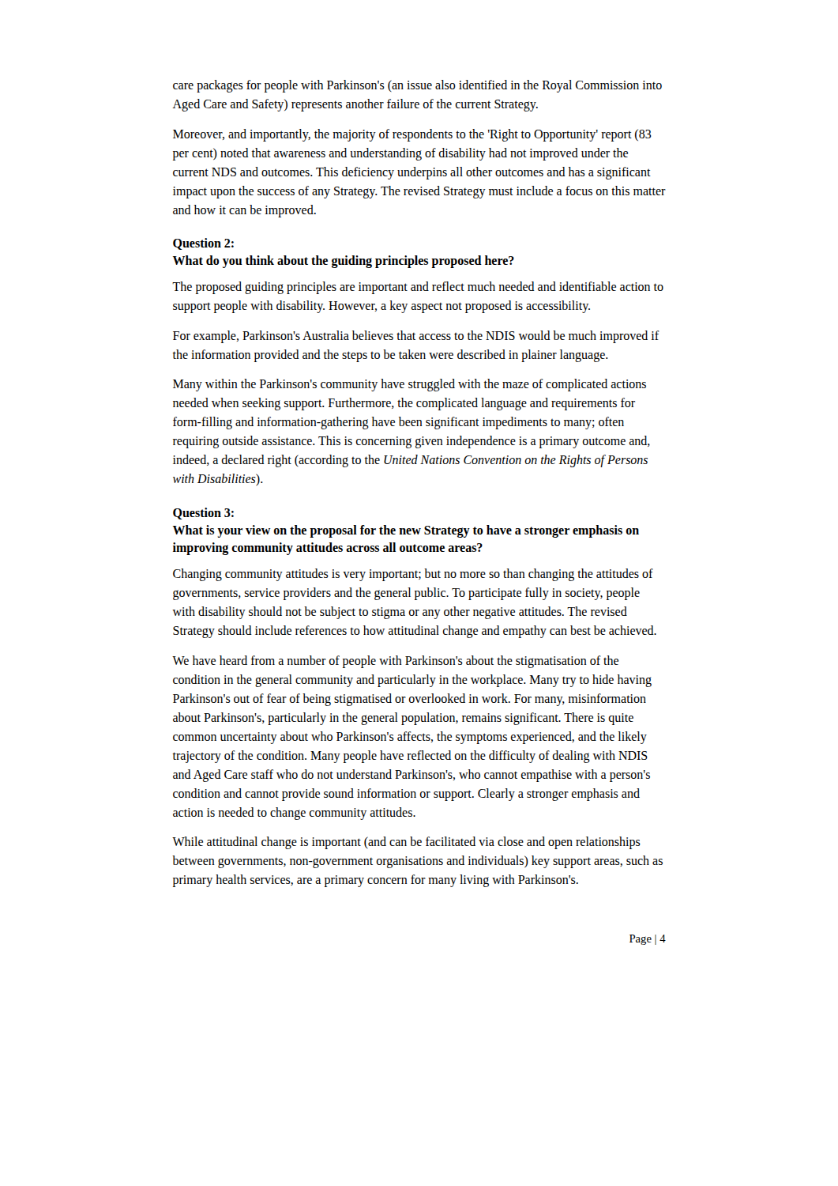care packages for people with Parkinson's (an issue also identified in the Royal Commission into Aged Care and Safety) represents another failure of the current Strategy.
Moreover, and importantly, the majority of respondents to the 'Right to Opportunity' report (83 per cent) noted that awareness and understanding of disability had not improved under the current NDS and outcomes. This deficiency underpins all other outcomes and has a significant impact upon the success of any Strategy. The revised Strategy must include a focus on this matter and how it can be improved.
Question 2:
What do you think about the guiding principles proposed here?
The proposed guiding principles are important and reflect much needed and identifiable action to support people with disability. However, a key aspect not proposed is accessibility.
For example, Parkinson's Australia believes that access to the NDIS would be much improved if the information provided and the steps to be taken were described in plainer language.
Many within the Parkinson's community have struggled with the maze of complicated actions needed when seeking support. Furthermore, the complicated language and requirements for form-filling and information-gathering have been significant impediments to many; often requiring outside assistance. This is concerning given independence is a primary outcome and, indeed, a declared right (according to the United Nations Convention on the Rights of Persons with Disabilities).
Question 3:
What is your view on the proposal for the new Strategy to have a stronger emphasis on improving community attitudes across all outcome areas?
Changing community attitudes is very important; but no more so than changing the attitudes of governments, service providers and the general public. To participate fully in society, people with disability should not be subject to stigma or any other negative attitudes. The revised Strategy should include references to how attitudinal change and empathy can best be achieved.
We have heard from a number of people with Parkinson's about the stigmatisation of the condition in the general community and particularly in the workplace. Many try to hide having Parkinson's out of fear of being stigmatised or overlooked in work. For many, misinformation about Parkinson's, particularly in the general population, remains significant. There is quite common uncertainty about who Parkinson's affects, the symptoms experienced, and the likely trajectory of the condition. Many people have reflected on the difficulty of dealing with NDIS and Aged Care staff who do not understand Parkinson's, who cannot empathise with a person's condition and cannot provide sound information or support. Clearly a stronger emphasis and action is needed to change community attitudes.
While attitudinal change is important (and can be facilitated via close and open relationships between governments, non-government organisations and individuals) key support areas, such as primary health services, are a primary concern for many living with Parkinson's.
Page | 4